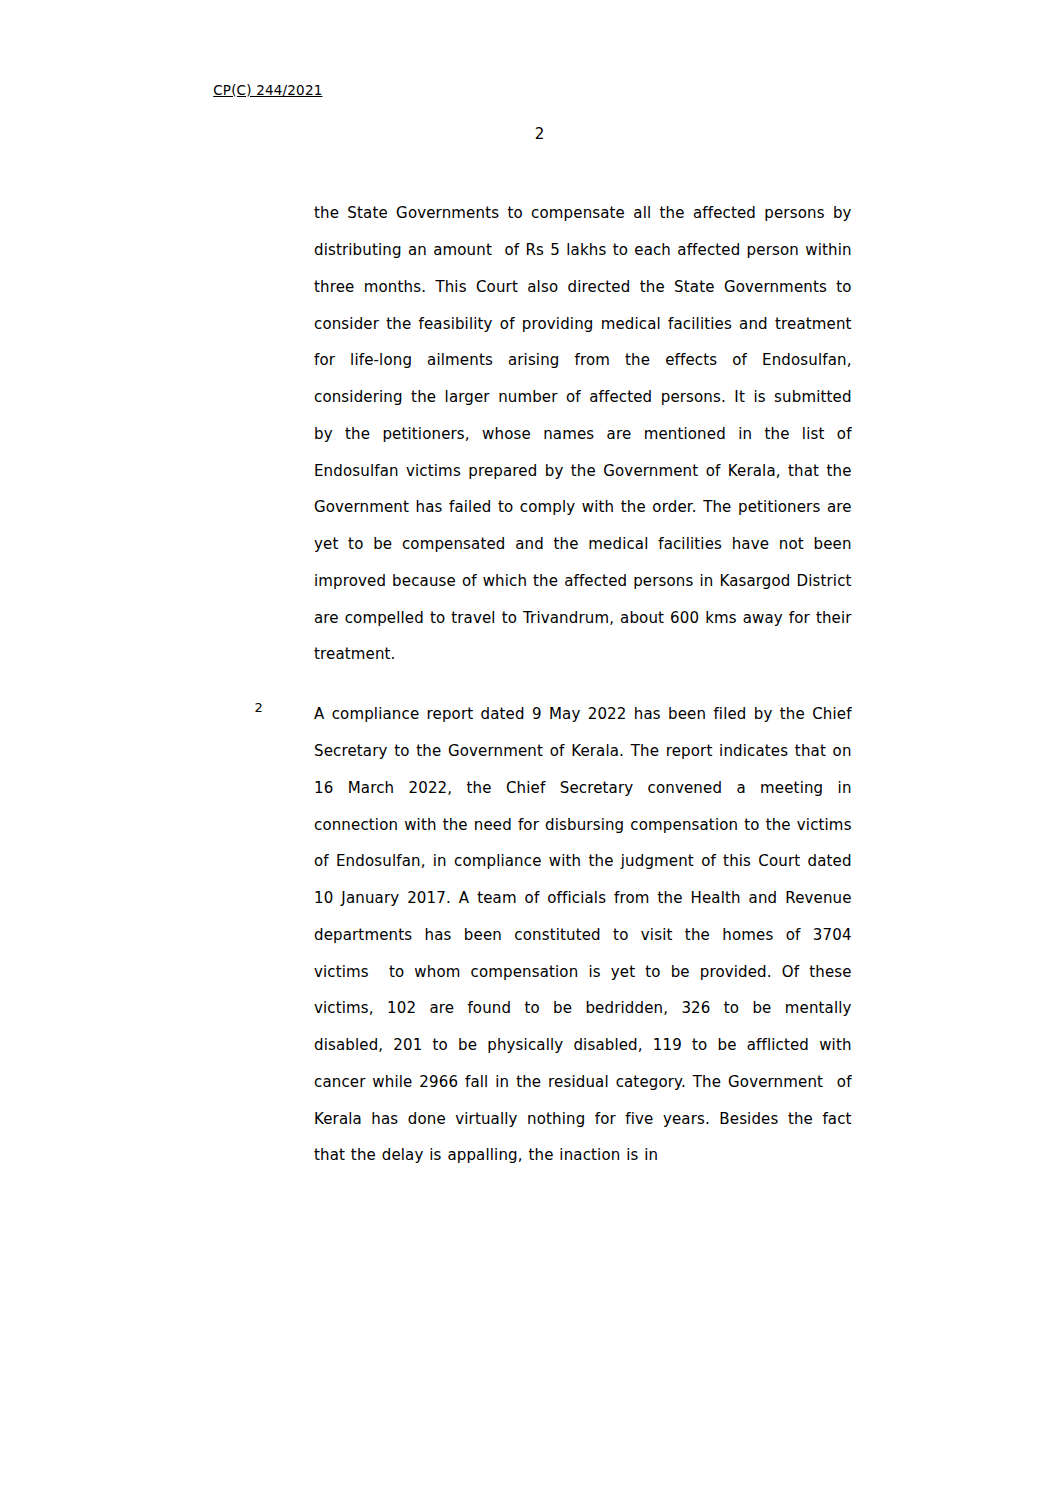CP(C) 244/2021
2
the State Governments to compensate all the affected persons by distributing an amount of Rs 5 lakhs to each affected person within three months. This Court also directed the State Governments to consider the feasibility of providing medical facilities and treatment for life-long ailments arising from the effects of Endosulfan, considering the larger number of affected persons. It is submitted by the petitioners, whose names are mentioned in the list of Endosulfan victims prepared by the Government of Kerala, that the Government has failed to comply with the order. The petitioners are yet to be compensated and the medical facilities have not been improved because of which the affected persons in Kasargod District are compelled to travel to Trivandrum, about 600 kms away for their treatment.
2
A compliance report dated 9 May 2022 has been filed by the Chief Secretary to the Government of Kerala. The report indicates that on 16 March 2022, the Chief Secretary convened a meeting in connection with the need for disbursing compensation to the victims of Endosulfan, in compliance with the judgment of this Court dated 10 January 2017. A team of officials from the Health and Revenue departments has been constituted to visit the homes of 3704 victims to whom compensation is yet to be provided. Of these victims, 102 are found to be bedridden, 326 to be mentally disabled, 201 to be physically disabled, 119 to be afflicted with cancer while 2966 fall in the residual category. The Government of Kerala has done virtually nothing for five years. Besides the fact that the delay is appalling, the inaction is in